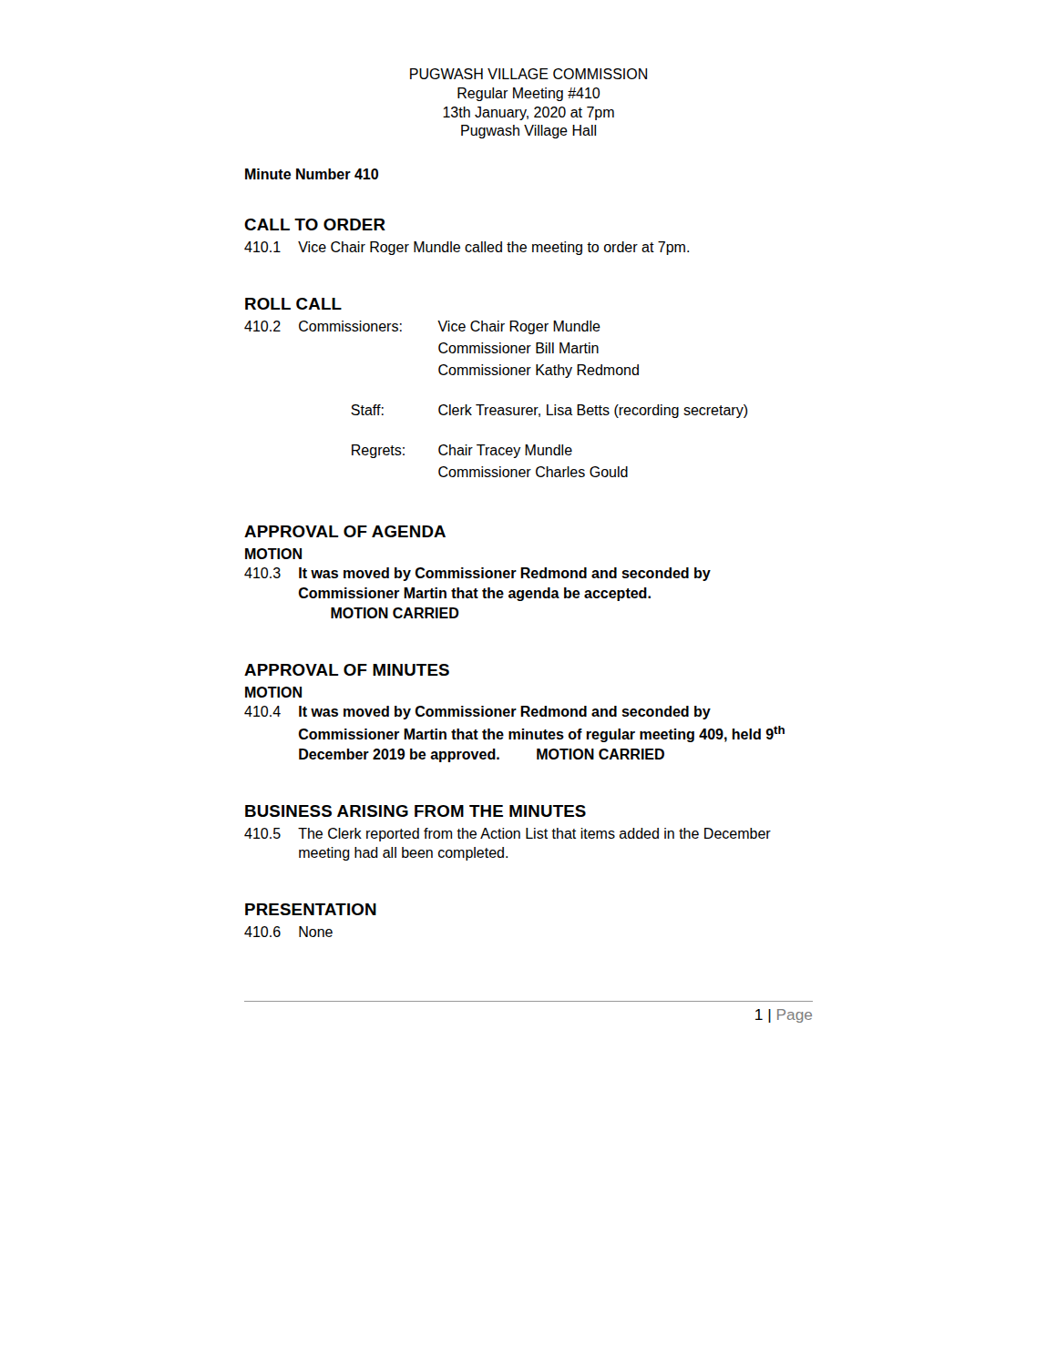PUGWASH VILLAGE COMMISSION
Regular Meeting #410
13th January, 2020 at 7pm
Pugwash Village Hall
Minute Number 410
CALL TO ORDER
410.1
Vice Chair Roger Mundle called the meeting to order at 7pm.
ROLL CALL
410.2
| Commissioners: | Vice Chair Roger Mundle |
| | Commissioner Bill Martin |
| | Commissioner Kathy Redmond |
| Staff: | Clerk Treasurer, Lisa Betts (recording secretary) |
| Regrets: | Chair Tracey Mundle |
| | Commissioner Charles Gould |
APPROVAL OF AGENDA
MOTION
410.3
It was moved by Commissioner Redmond and seconded by Commissioner Martin that the agenda be accepted. MOTION CARRIED
APPROVAL OF MINUTES
MOTION
410.4
It was moved by Commissioner Redmond and seconded by Commissioner Martin that the minutes of regular meeting 409, held 9th December 2019 be approved. MOTION CARRIED
BUSINESS ARISING FROM THE MINUTES
410.5
The Clerk reported from the Action List that items added in the December meeting had all been completed.
PRESENTATION
410.6
None
1 | Page